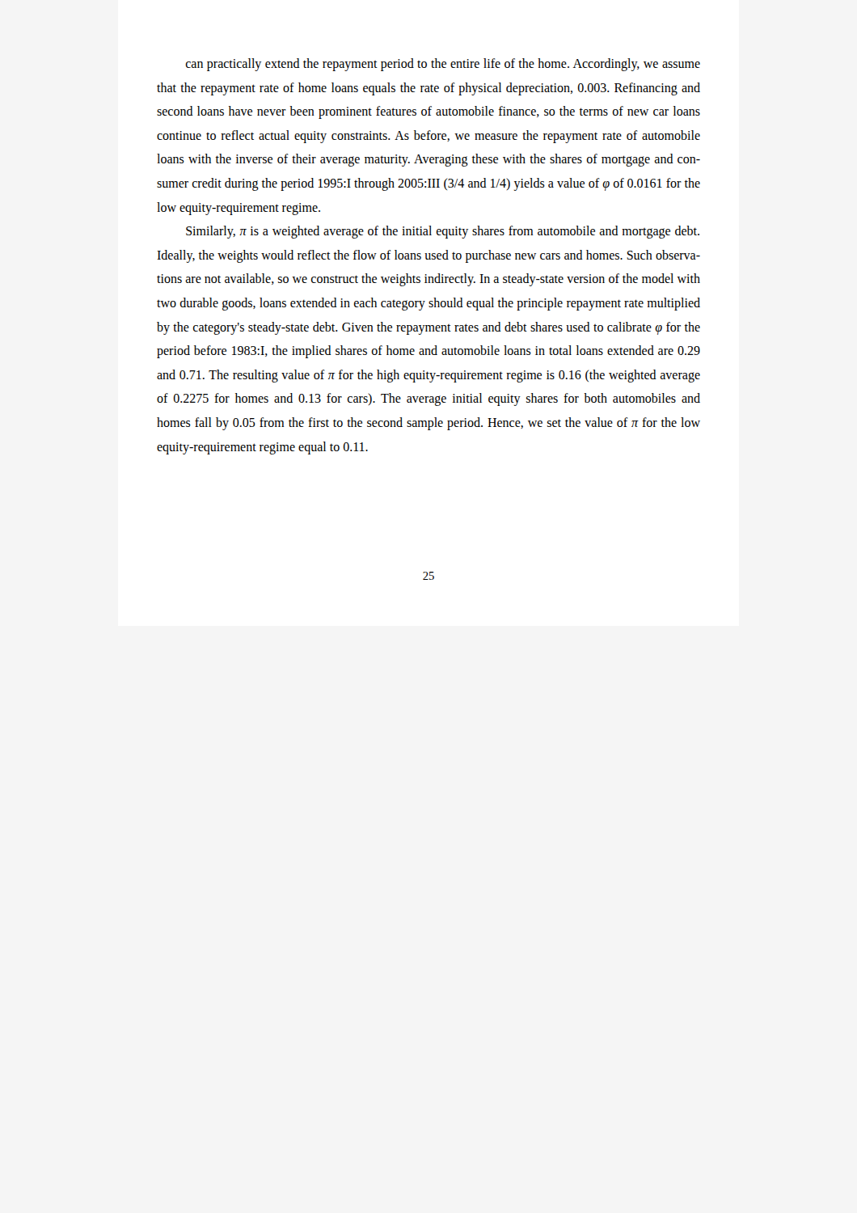can practically extend the repayment period to the entire life of the home. Accordingly, we assume that the repayment rate of home loans equals the rate of physical depreciation, 0.003. Refinancing and second loans have never been prominent features of automobile finance, so the terms of new car loans continue to reflect actual equity constraints. As before, we measure the repayment rate of automobile loans with the inverse of their average maturity. Averaging these with the shares of mortgage and consumer credit during the period 1995:I through 2005:III (3/4 and 1/4) yields a value of φ of 0.0161 for the low equity-requirement regime.
Similarly, π is a weighted average of the initial equity shares from automobile and mortgage debt. Ideally, the weights would reflect the flow of loans used to purchase new cars and homes. Such observations are not available, so we construct the weights indirectly. In a steady-state version of the model with two durable goods, loans extended in each category should equal the principle repayment rate multiplied by the category's steady-state debt. Given the repayment rates and debt shares used to calibrate φ for the period before 1983:I, the implied shares of home and automobile loans in total loans extended are 0.29 and 0.71. The resulting value of π for the high equity-requirement regime is 0.16 (the weighted average of 0.2275 for homes and 0.13 for cars). The average initial equity shares for both automobiles and homes fall by 0.05 from the first to the second sample period. Hence, we set the value of π for the low equity-requirement regime equal to 0.11.
25